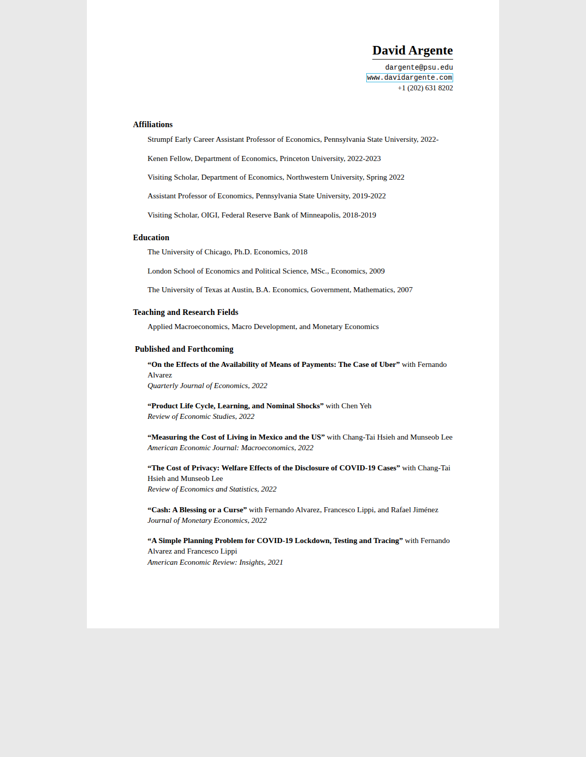David Argente
dargente@psu.edu
www.davidargente.com
+1 (202) 631 8202
Affiliations
Strumpf Early Career Assistant Professor of Economics, Pennsylvania State University, 2022-
Kenen Fellow, Department of Economics, Princeton University, 2022-2023
Visiting Scholar, Department of Economics, Northwestern University, Spring 2022
Assistant Professor of Economics, Pennsylvania State University, 2019-2022
Visiting Scholar, OIGI, Federal Reserve Bank of Minneapolis, 2018-2019
Education
The University of Chicago, Ph.D. Economics, 2018
London School of Economics and Political Science, MSc., Economics, 2009
The University of Texas at Austin, B.A. Economics, Government, Mathematics, 2007
Teaching and Research Fields
Applied Macroeconomics, Macro Development, and Monetary Economics
Published and Forthcoming
“On the Effects of the Availability of Means of Payments: The Case of Uber” with Fernando Alvarez
Quarterly Journal of Economics, 2022
“Product Life Cycle, Learning, and Nominal Shocks” with Chen Yeh
Review of Economic Studies, 2022
“Measuring the Cost of Living in Mexico and the US” with Chang-Tai Hsieh and Munseob Lee
American Economic Journal: Macroeconomics, 2022
“The Cost of Privacy: Welfare Effects of the Disclosure of COVID-19 Cases” with Chang-Tai Hsieh and Munseob Lee
Review of Economics and Statistics, 2022
“Cash: A Blessing or a Curse” with Fernando Alvarez, Francesco Lippi, and Rafael Jiménez
Journal of Monetary Economics, 2022
“A Simple Planning Problem for COVID-19 Lockdown, Testing and Tracing” with Fernando Alvarez and Francesco Lippi
American Economic Review: Insights, 2021